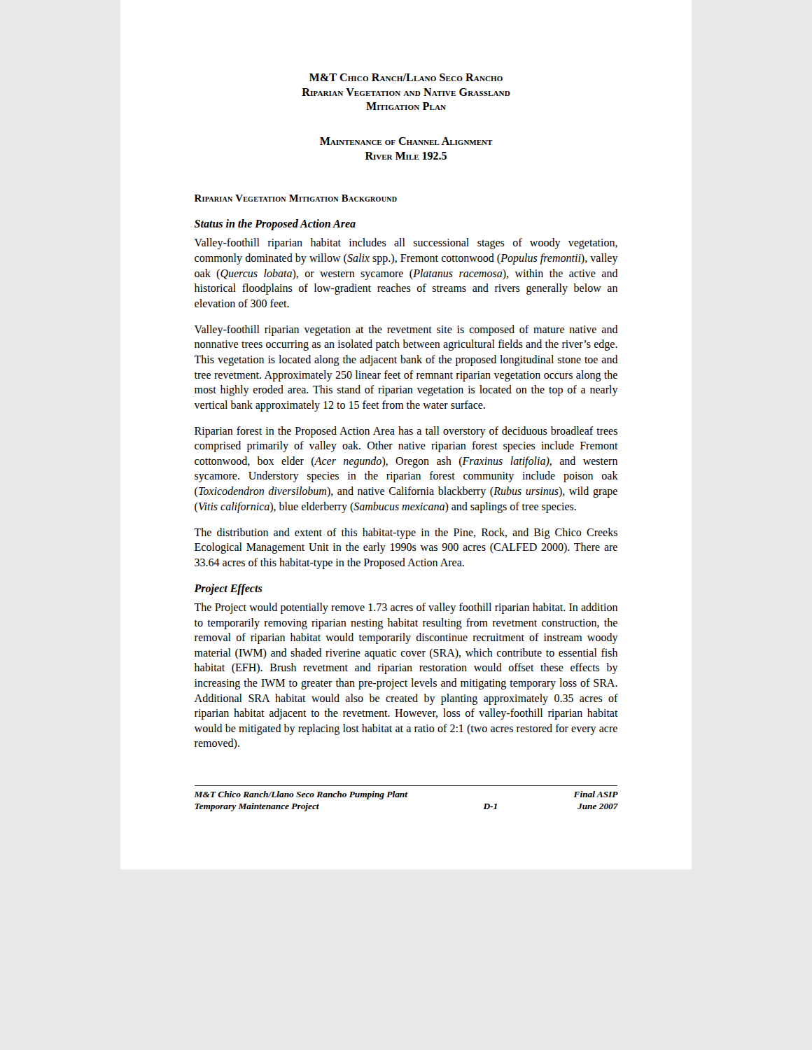M&T Chico Ranch/Llano Seco Rancho
Riparian Vegetation and Native Grassland
Mitigation Plan
Maintenance of Channel Alignment
River Mile 192.5
Riparian Vegetation Mitigation Background
Status in the Proposed Action Area
Valley-foothill riparian habitat includes all successional stages of woody vegetation, commonly dominated by willow (Salix spp.), Fremont cottonwood (Populus fremontii), valley oak (Quercus lobata), or western sycamore (Platanus racemosa), within the active and historical floodplains of low-gradient reaches of streams and rivers generally below an elevation of 300 feet.
Valley-foothill riparian vegetation at the revetment site is composed of mature native and nonnative trees occurring as an isolated patch between agricultural fields and the river’s edge. This vegetation is located along the adjacent bank of the proposed longitudinal stone toe and tree revetment. Approximately 250 linear feet of remnant riparian vegetation occurs along the most highly eroded area. This stand of riparian vegetation is located on the top of a nearly vertical bank approximately 12 to 15 feet from the water surface.
Riparian forest in the Proposed Action Area has a tall overstory of deciduous broadleaf trees comprised primarily of valley oak. Other native riparian forest species include Fremont cottonwood, box elder (Acer negundo), Oregon ash (Fraxinus latifolia), and western sycamore. Understory species in the riparian forest community include poison oak (Toxicodendron diversilobum), and native California blackberry (Rubus ursinus), wild grape (Vitis californica), blue elderberry (Sambucus mexicana) and saplings of tree species.
The distribution and extent of this habitat-type in the Pine, Rock, and Big Chico Creeks Ecological Management Unit in the early 1990s was 900 acres (CALFED 2000). There are 33.64 acres of this habitat-type in the Proposed Action Area.
Project Effects
The Project would potentially remove 1.73 acres of valley foothill riparian habitat. In addition to temporarily removing riparian nesting habitat resulting from revetment construction, the removal of riparian habitat would temporarily discontinue recruitment of instream woody material (IWM) and shaded riverine aquatic cover (SRA), which contribute to essential fish habitat (EFH). Brush revetment and riparian restoration would offset these effects by increasing the IWM to greater than pre-project levels and mitigating temporary loss of SRA. Additional SRA habitat would also be created by planting approximately 0.35 acres of riparian habitat adjacent to the revetment. However, loss of valley-foothill riparian habitat would be mitigated by replacing lost habitat at a ratio of 2:1 (two acres restored for every acre removed).
M&T Chico Ranch/Llano Seco Rancho Pumping Plant
Temporary Maintenance Project
D-1
Final ASIP
June 2007